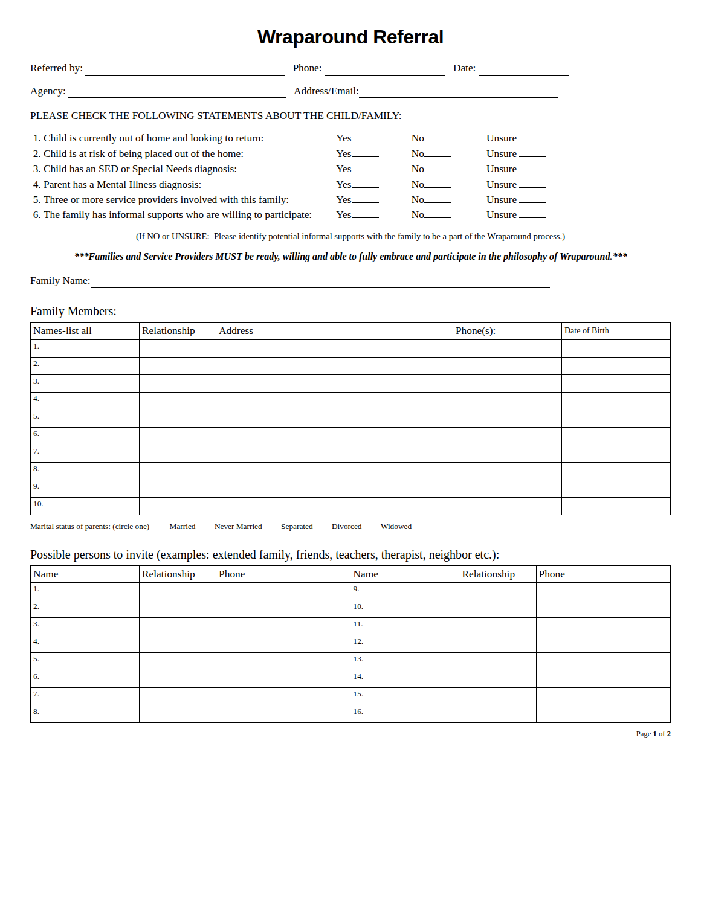Wraparound Referral
Referred by: Phone: Date:
Agency: Address/Email:
PLEASE CHECK THE FOLLOWING STATEMENTS ABOUT THE CHILD/FAMILY:
Child is currently out of home and looking to return: Yes No Unsure
Child is at risk of being placed out of the home: Yes No Unsure
Child has an SED or Special Needs diagnosis: Yes No Unsure
Parent has a Mental Illness diagnosis: Yes No Unsure
Three or more service providers involved with this family: Yes No Unsure
The family has informal supports who are willing to participate: Yes No Unsure
(If NO or UNSURE: Please identify potential informal supports with the family to be a part of the Wraparound process.)
***Families and Service Providers MUST be ready, willing and able to fully embrace and participate in the philosophy of Wraparound.***
Family Name:
Family Members:
| Names-list all | Relationship | Address | Phone(s): | Date of Birth |
| --- | --- | --- | --- | --- |
| 1. | | | | |
| 2. | | | | |
| 3. | | | | |
| 4. | | | | |
| 5. | | | | |
| 6. | | | | |
| 7. | | | | |
| 8. | | | | |
| 9. | | | | |
| 10. | | | | |
Marital status of parents: (circle one) Married Never Married Separated Divorced Widowed
Possible persons to invite (examples: extended family, friends, teachers, therapist, neighbor etc.):
| Name | Relationship | Phone | Name | Relationship | Phone |
| --- | --- | --- | --- | --- | --- |
| 1. | | | 9. | | |
| 2. | | | 10. | | |
| 3. | | | 11. | | |
| 4. | | | 12. | | |
| 5. | | | 13. | | |
| 6. | | | 14. | | |
| 7. | | | 15. | | |
| 8. | | | 16. | | |
Page 1 of 2